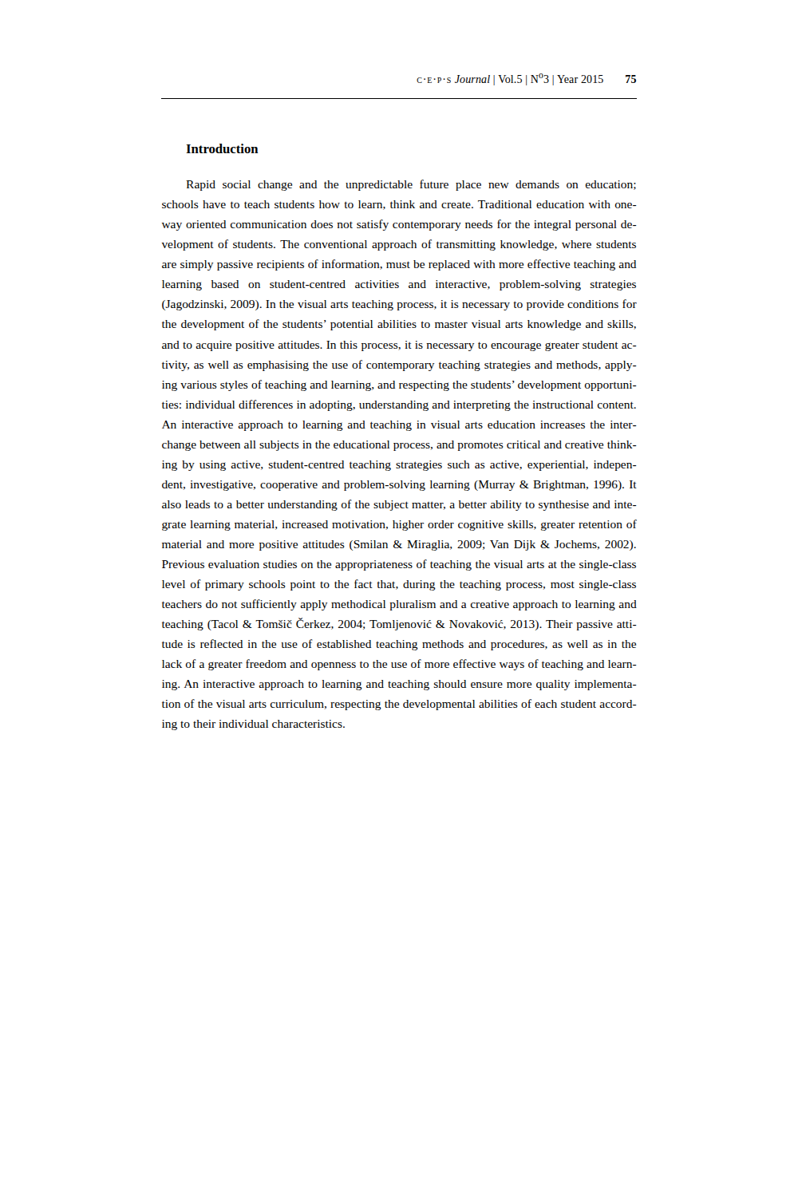c·e·p·s Journal | Vol.5 | No3 | Year 201575
Introduction
Rapid social change and the unpredictable future place new demands on education; schools have to teach students how to learn, think and create. Traditional education with one-way oriented communication does not satisfy contemporary needs for the integral personal development of students. The conventional approach of transmitting knowledge, where students are simply passive recipients of information, must be replaced with more effective teaching and learning based on student-centred activities and interactive, problem-solving strategies (Jagodzinski, 2009). In the visual arts teaching process, it is necessary to provide conditions for the development of the students’ potential abilities to master visual arts knowledge and skills, and to acquire positive attitudes. In this process, it is necessary to encourage greater student activity, as well as emphasising the use of contemporary teaching strategies and methods, applying various styles of teaching and learning, and respecting the students’ development opportunities: individual differences in adopting, understanding and interpreting the instructional content. An interactive approach to learning and teaching in visual arts education increases the interchange between all subjects in the educational process, and promotes critical and creative thinking by using active, student-centred teaching strategies such as active, experiential, independent, investigative, cooperative and problem-solving learning (Murray & Brightman, 1996). It also leads to a better understanding of the subject matter, a better ability to synthesise and integrate learning material, increased motivation, higher order cognitive skills, greater retention of material and more positive attitudes (Smilan & Miraglia, 2009; Van Dijk & Jochems, 2002). Previous evaluation studies on the appropriateness of teaching the visual arts at the single-class level of primary schools point to the fact that, during the teaching process, most single-class teachers do not sufficiently apply methodical pluralism and a creative approach to learning and teaching (Tacol & Tomšič Čerkez, 2004; Tomljenović & Novaković, 2013). Their passive attitude is reflected in the use of established teaching methods and procedures, as well as in the lack of a greater freedom and openness to the use of more effective ways of teaching and learning. An interactive approach to learning and teaching should ensure more quality implementation of the visual arts curriculum, respecting the developmental abilities of each student according to their individual characteristics.